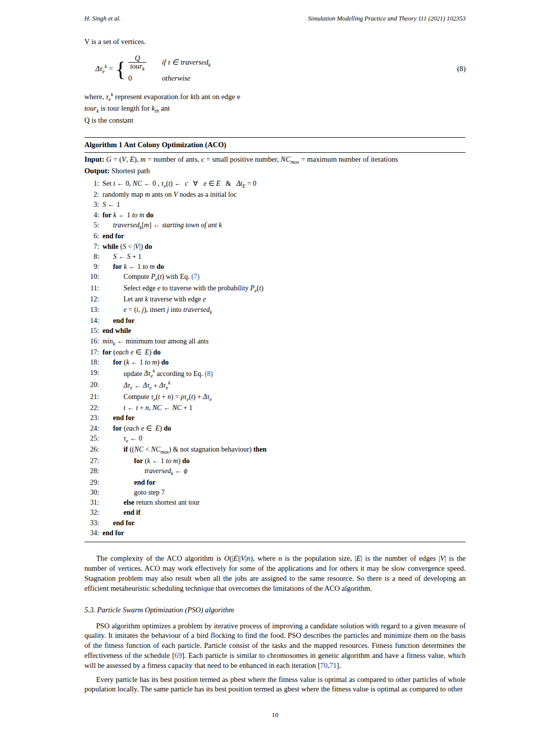H. Singh et al. Simulation Modelling Practice and Theory 111 (2021) 102353
V is a set of vertices.
Δτek = {
| Q tour k | if τ ∈ traversed k |
| 0 | otherwise |
(8)
where, τek represent evaporation for kth ant on edge e
tourk is tour length for kth ant
Q is the constant
Algorithm 1 Ant Colony Optimization (ACO)
Input: G = (V, E), m = number of ants, c = small positive number, NCmax = maximum number of iterations
Output: Shortest path
Set t ← 0, NC ← 0 , τe(t) ← c ∀ e ∈ E & ΔtE = 0
randomly map m ants on V nodes as a initial loc
S ← 1
for k ← 1 to m do
traversedk[m] ← starting town of ant k
end for
while (S < |V|) do
S ← S + 1
for k ← 1 to m do
Compute Pe(t) with Eq. (7)
Select edge e to traverse with the probability Pe(t)
Let ant k traverse with edge e
e = (i, j), insert j into traversedk
end for
end while
mink ← minimum tour among all ants
for (each e ∈ E) do
for (k ← 1 to m) do
update Δτek according to Eq. (8)
Δτe ← Δτe + Δτek
Compute τe(t + n) = ρτe(t) + Δτe
t ← t + n, NC ← NC + 1
end for
for (each e ∈ E) do
τe ← 0
if ((NC < NCmax) & not stagnation behaviour) then
for (k ← 1 to m) do
traversedk ← ϕ
end for
goto step 7
else return shortest ant tour
end if
end for
end for
The complexity of the ACO algorithm is O(|E||V|n), where n is the population size, |E| is the number of edges |V| is the number of vertices. ACO may work effectively for some of the applications and for others it may be slow convergence speed. Stagnation problem may also result when all the jobs are assigned to the same resource. So there is a need of developing an efficient metaheuristic scheduling technique that overcomes the limitations of the ACO algorithm.
5.3. Particle Swarm Optimization (PSO) algorithm
PSO algorithm optimizes a problem by iterative process of improving a candidate solution with regard to a given measure of quality. It imitates the behaviour of a bird flocking to find the food. PSO describes the particles and minimize them on the basis of the fitness function of each particle. Particle consist of the tasks and the mapped resources. Fitness function determines the effectiveness of the schedule [69]. Each particle is similar to chromosomes in genetic algorithm and have a fitness value, which will be assessed by a fitness capacity that need to be enhanced in each iteration [70,71].
Every particle has its best position termed as pbest where the fitness value is optimal as compared to other particles of whole population locally. The same particle has its best position termed as gbest where the fitness value is optimal as compared to other
10